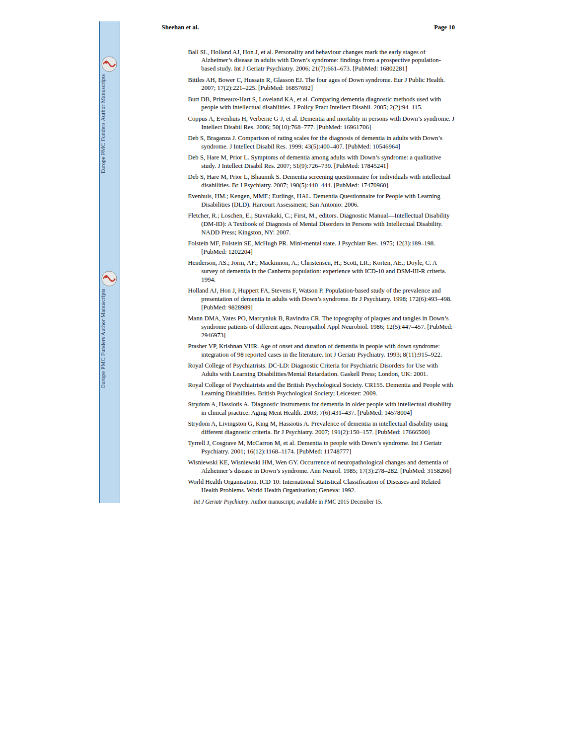Europe PMC Funders Author Manuscripts
Europe PMC Funders Author Manuscripts
Sheehan et al. Page 10
Ball SL, Holland AJ, Hon J, et al. Personality and behaviour changes mark the early stages of Alzheimer’s disease in adults with Down’s syndrome: findings from a prospective population-based study. Int J Geriatr Psychiatry. 2006; 21(7):661–673. [PubMed: 16802281]
Bittles AH, Bower C, Hussain R, Glasson EJ. The four ages of Down syndrome. Eur J Public Health. 2007; 17(2):221–225. [PubMed: 16857692]
Burt DB, Primeaux-Hart S, Loveland KA, et al. Comparing dementia diagnostic methods used with people with intellectual disabilities. J Policy Pract Intellect Disabil. 2005; 2(2):94–115.
Coppus A, Evenhuis H, Verberne G-J, et al. Dementia and mortality in persons with Down’s syndrome. J Intellect Disabil Res. 2006; 50(10):768–777. [PubMed: 16961706]
Deb S, Braganza J. Comparison of rating scales for the diagnosis of dementia in adults with Down’s syndrome. J Intellect Disabil Res. 1999; 43(5):400–407. [PubMed: 10546964]
Deb S, Hare M, Prior L. Symptoms of dementia among adults with Down’s syndrome: a qualitative study. J Intellect Disabil Res. 2007; 51(9):726–739. [PubMed: 17845241]
Deb S, Hare M, Prior L, Bhaumik S. Dementia screening questionnaire for individuals with intellectual disabilities. Br J Psychiatry. 2007; 190(5):440–444. [PubMed: 17470960]
Evenhuis, HM.; Kengen, MMF.; Eurlings, HAL. Dementia Questionnaire for People with Learning Disabilities (DLD). Harcourt Assessment; San Antonio: 2006.
Fletcher, R.; Loschen, E.; Stavrakaki, C.; First, M., editors. Diagnostic Manual—Intellectual Disability (DM-ID): A Textbook of Diagnosis of Mental Disorders in Persons with Intellectual Disability. NADD Press; Kingston, NY: 2007.
Folstein MF, Folstein SE, McHugh PR. Mini-mental state. J Psychiatr Res. 1975; 12(3):189–198. [PubMed: 1202204]
Henderson, AS.; Jorm, AF.; Mackinnon, A.; Christensen, H.; Scott, LR.; Korten, AE.; Doyle, C. A survey of dementia in the Canberra population: experience with ICD-10 and DSM-III-R criteria. 1994.
Holland AJ, Hon J, Huppert FA, Stevens F, Watson P. Population-based study of the prevalence and presentation of dementia in adults with Down’s syndrome. Br J Psychiatry. 1998; 172(6):493–498. [PubMed: 9828989]
Mann DMA, Yates PO, Marcyniuk B, Ravindra CR. The topography of plaques and tangles in Down’s syndrome patients of different ages. Neuropathol Appl Neurobiol. 1986; 12(5):447–457. [PubMed: 2946973]
Prasher VP, Krishnan VHR. Age of onset and duration of dementia in people with down syndrome: integration of 98 reported cases in the literature. Int J Geriatr Psychiatry. 1993; 8(11):915–922.
Royal College of Psychiatrists. DC-LD: Diagnostic Criteria for Psychiatric Disorders for Use with Adults with Learning Disabilities/Mental Retardation. Gaskell Press; London, UK: 2001.
Royal College of Psychiatrists and the British Psychological Society. CR155. Dementia and People with Learning Disabilities. British Psychological Society; Leicester: 2009.
Strydom A, Hassiotis A. Diagnostic instruments for dementia in older people with intellectual disability in clinical practice. Aging Ment Health. 2003; 7(6):431–437. [PubMed: 14578004]
Strydom A, Livingston G, King M, Hassiotis A. Prevalence of dementia in intellectual disability using different diagnostic criteria. Br J Psychiatry. 2007; 191(2):150–157. [PubMed: 17666500]
Tyrrell J, Cosgrave M, McCarron M, et al. Dementia in people with Down’s syndrome. Int J Geriatr Psychiatry. 2001; 16(12):1168–1174. [PubMed: 11748777]
Wisniewski KE, Wisniewski HM, Wen GY. Occurrence of neuropathological changes and dementia of Alzheimer’s disease in Down’s syndrome. Ann Neurol. 1985; 17(3):278–282. [PubMed: 3158266]
World Health Organisation. ICD-10: International Statistical Classification of Diseases and Related Health Problems. World Health Organisation; Geneva: 1992.
Int J Geriatr Psychiatry. Author manuscript; available in PMC 2015 December 15.